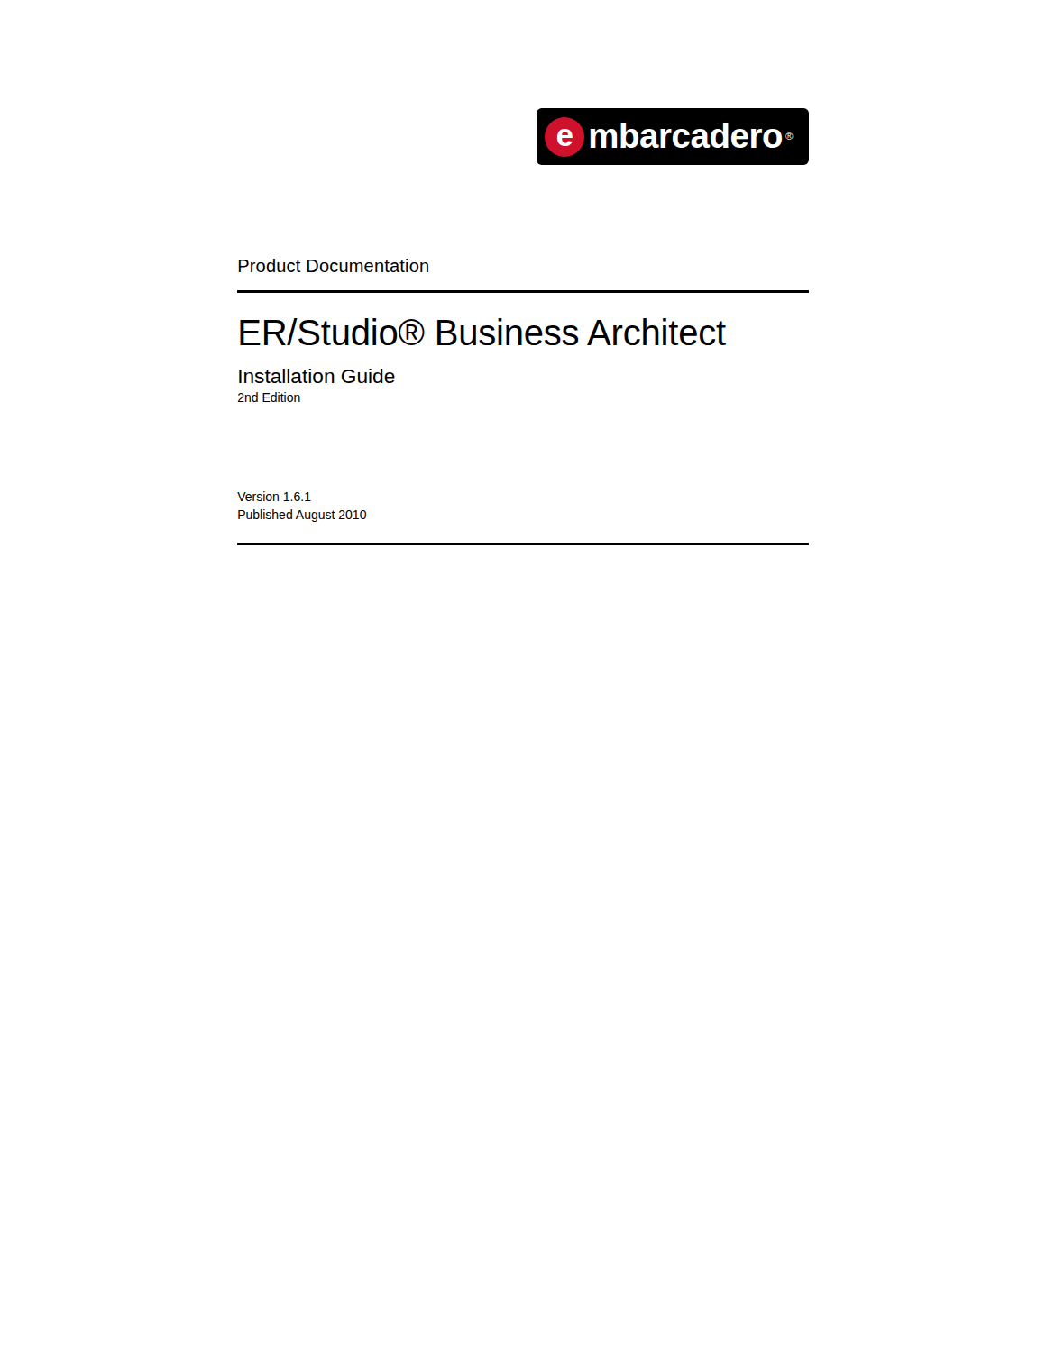embarcadero®
Product Documentation
ER/Studio® Business Architect
Installation Guide
2nd Edition
Version 1.6.1
Published August 2010